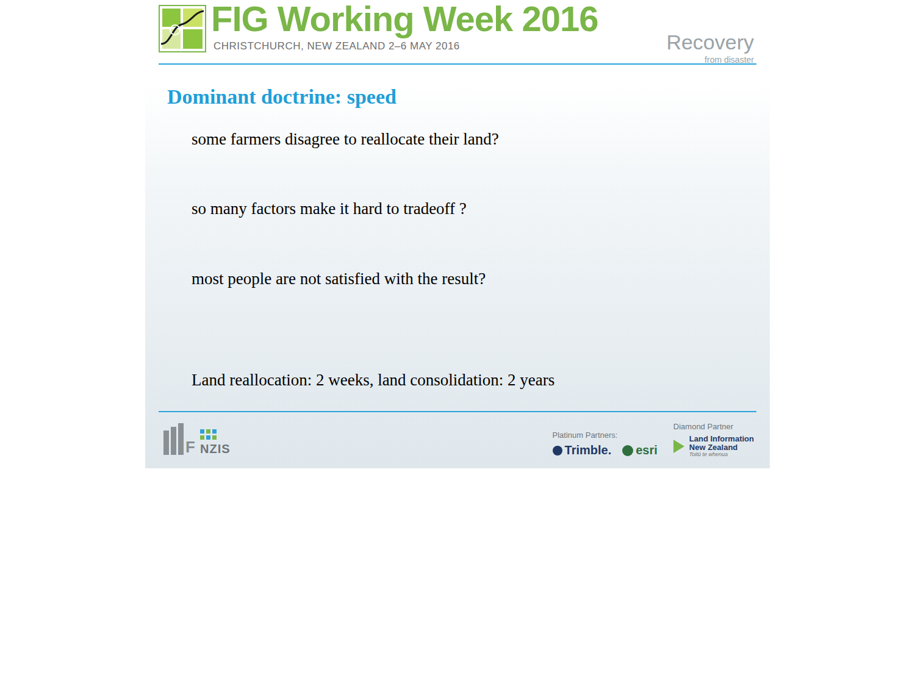FIG Working Week 2016
CHRISTCHURCH, NEW ZEALAND 2–6 MAY 2016
Recovery
from disaster
Dominant doctrine: speed
some farmers disagree to reallocate their land?
so many factors make it hard to tradeoff ?
most people are not satisfied with the result?
Land reallocation: 2 weeks, land consolidation: 2 years
F
NZIS
Platinum Partners:
Trimble.
esri
Diamond Partner
Land Information
New Zealand
Toitū te whenua